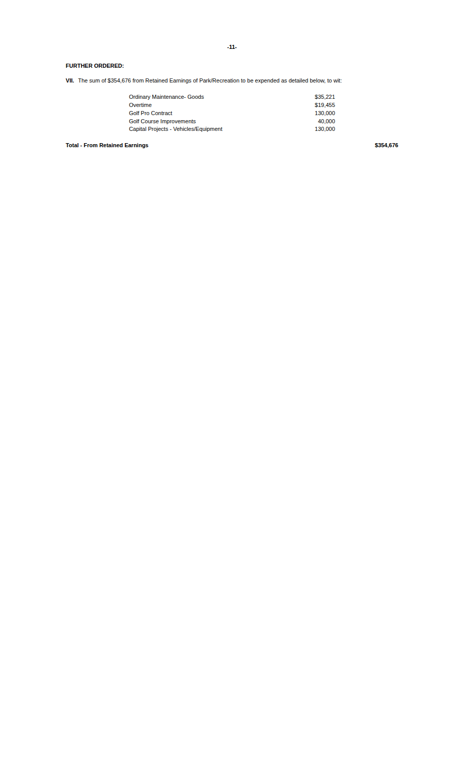-11-
FURTHER ORDERED:
VII.
The sum of $354,676 from Retained Earnings of Park/Recreation to be expended as detailed below, to wit:
| Ordinary Maintenance- Goods | $35,221 |
| Overtime | $19,455 |
| Golf Pro Contract | 130,000 |
| Golf Course Improvements | 40,000 |
| Capital Projects - Vehicles/Equipment | 130,000 |
Total - From Retained Earnings $354,676